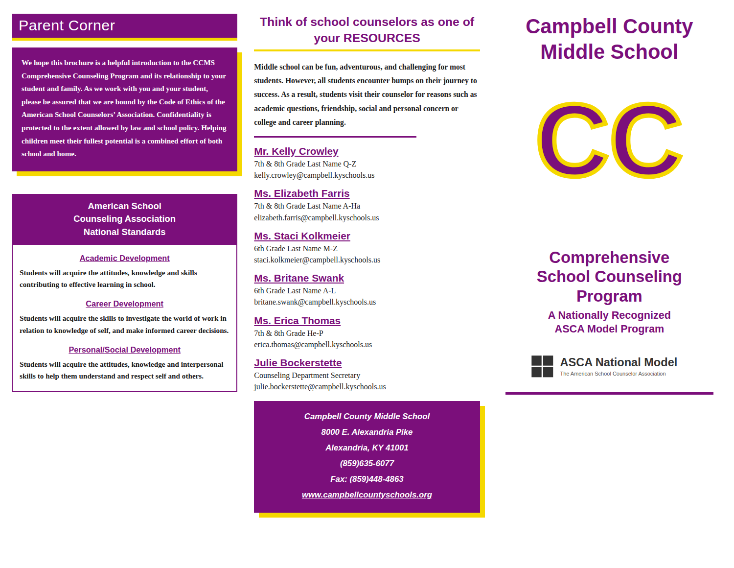Parent Corner
We hope this brochure is a helpful introduction to the CCMS Comprehensive Counseling Program and its relationship to your student and family. As we work with you and your student, please be assured that we are bound by the Code of Ethics of the American School Counselors’ Association. Confidentiality is protected to the extent allowed by law and school policy. Helping children meet their fullest potential is a combined effort of both school and home.
American School
Counseling Association
National Standards
Academic Development
Students will acquire the attitudes, knowledge and skills contributing to effective learning in school.
Career Development
Students will acquire the skills to investigate the world of work in relation to knowledge of self, and make informed career decisions.
Personal/Social Development
Students will acquire the attitudes, knowledge and interpersonal skills to help them understand and respect self and others.
Think of school counselors as one of your RESOURCES
Middle school can be fun, adventurous, and challenging for most students. However, all students encounter bumps on their journey to success. As a result, students visit their counselor for reasons such as academic questions, friendship, social and personal concern or college and career planning.
Mr. Kelly Crowley
7th & 8th Grade Last Name Q-Z kelly.crowley@campbell.kyschools.us
Ms. Elizabeth Farris
7th & 8th Grade Last Name A-Ha elizabeth.farris@campbell.kyschools.us
Ms. Staci Kolkmeier
6th Grade Last Name M-Z staci.kolkmeier@campbell.kyschools.us
Ms. Britane Swank
6th Grade Last Name A-L britane.swank@campbell.kyschools.us
Ms. Erica Thomas
7th & 8th Grade He-P erica.thomas@campbell.kyschools.us
Julie Bockerstette
Counseling Department Secretary julie.bockerstette@campbell.kyschools.us
Campbell County Middle School
8000 E. Alexandria Pike
Alexandria, KY 41001
(859)635-6077
Fax: (859)448-4863
www.campbellcountyschools.org
Campbell County
Middle School
Comprehensive
School Counseling
Program
A Nationally Recognized
ASCA Model Program